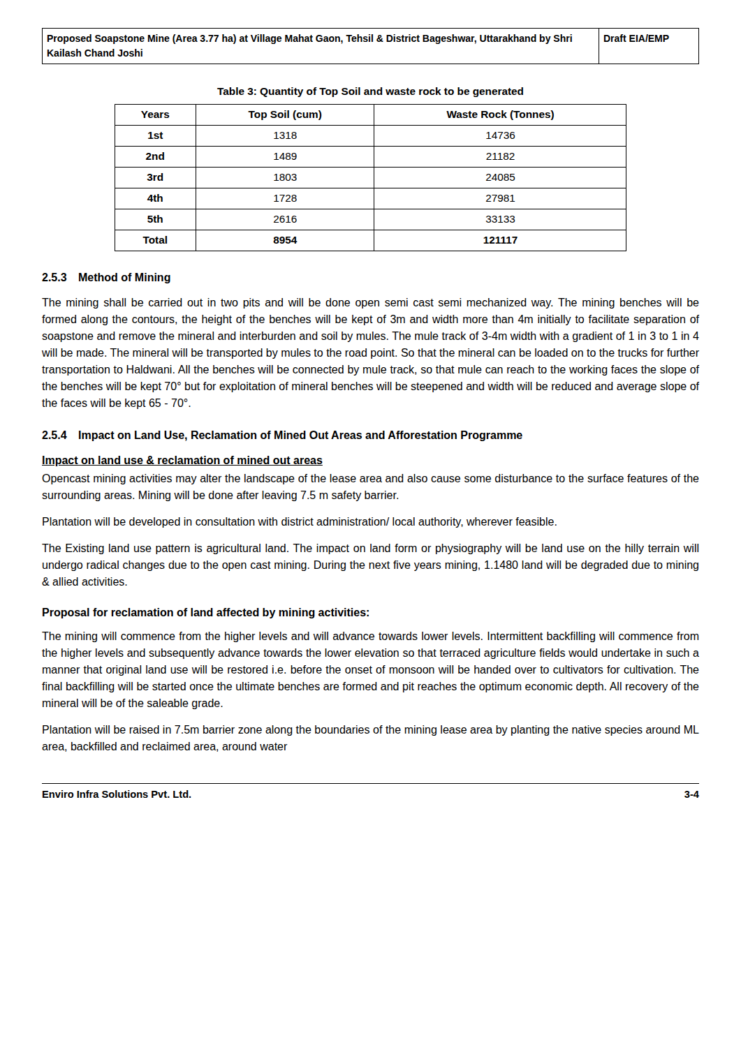Proposed Soapstone Mine (Area 3.77 ha) at Village Mahat Gaon, Tehsil & District Bageshwar, Uttarakhand by Shri Kailash Chand Joshi
Draft EIA/EMP
Table 3: Quantity of Top Soil and waste rock to be generated
| Years | Top Soil (cum) | Waste Rock (Tonnes) |
| --- | --- | --- |
| 1st | 1318 | 14736 |
| 2nd | 1489 | 21182 |
| 3rd | 1803 | 24085 |
| 4th | 1728 | 27981 |
| 5th | 2616 | 33133 |
| Total | 8954 | 121117 |
2.5.3 Method of Mining
The mining shall be carried out in two pits and will be done open semi cast semi mechanized way. The mining benches will be formed along the contours, the height of the benches will be kept of 3m and width more than 4m initially to facilitate separation of soapstone and remove the mineral and interburden and soil by mules. The mule track of 3-4m width with a gradient of 1 in 3 to 1 in 4 will be made. The mineral will be transported by mules to the road point. So that the mineral can be loaded on to the trucks for further transportation to Haldwani. All the benches will be connected by mule track, so that mule can reach to the working faces the slope of the benches will be kept 70° but for exploitation of mineral benches will be steepened and width will be reduced and average slope of the faces will be kept 65 - 70°.
2.5.4 Impact on Land Use, Reclamation of Mined Out Areas and Afforestation Programme
Impact on land use & reclamation of mined out areas
Opencast mining activities may alter the landscape of the lease area and also cause some disturbance to the surface features of the surrounding areas. Mining will be done after leaving 7.5 m safety barrier.
Plantation will be developed in consultation with district administration/ local authority, wherever feasible.
The Existing land use pattern is agricultural land. The impact on land form or physiography will be land use on the hilly terrain will undergo radical changes due to the open cast mining. During the next five years mining, 1.1480 land will be degraded due to mining & allied activities.
Proposal for reclamation of land affected by mining activities:
The mining will commence from the higher levels and will advance towards lower levels. Intermittent backfilling will commence from the higher levels and subsequently advance towards the lower elevation so that terraced agriculture fields would undertake in such a manner that original land use will be restored i.e. before the onset of monsoon will be handed over to cultivators for cultivation. The final backfilling will be started once the ultimate benches are formed and pit reaches the optimum economic depth. All recovery of the mineral will be of the saleable grade.
Plantation will be raised in 7.5m barrier zone along the boundaries of the mining lease area by planting the native species around ML area, backfilled and reclaimed area, around water
Enviro Infra Solutions Pvt. Ltd. 3-4